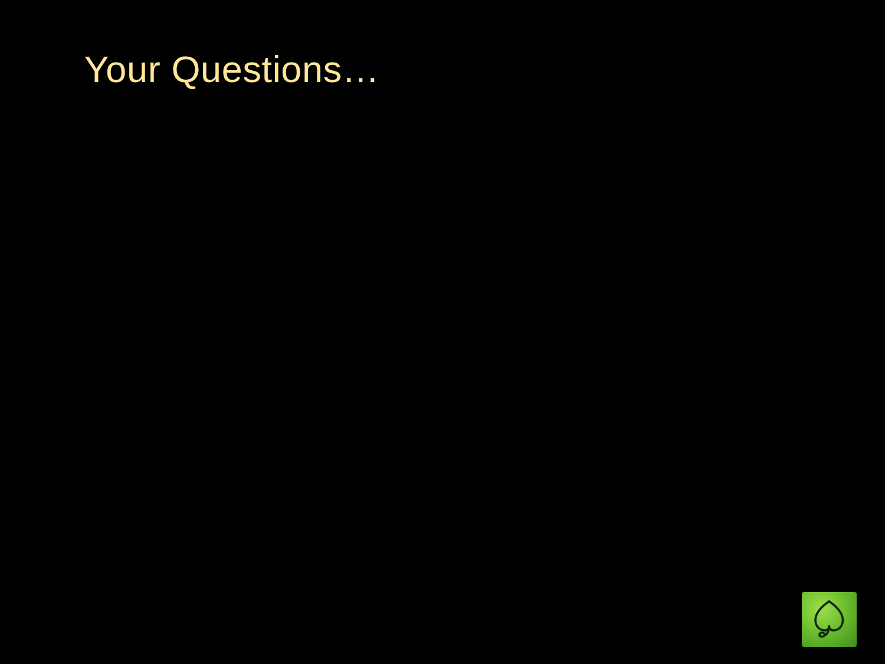Your Questions…